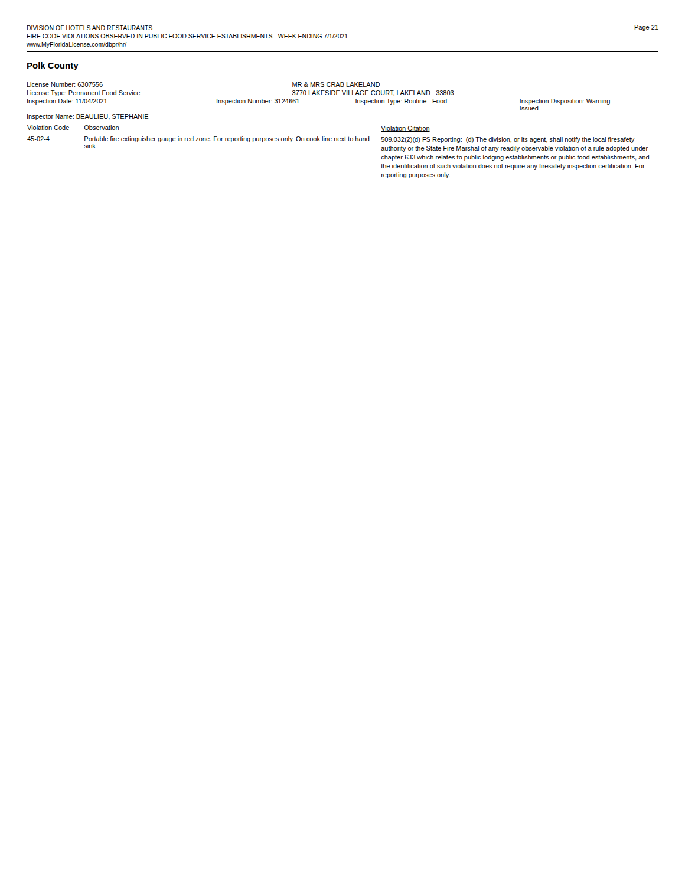Page 21
DIVISION OF HOTELS AND RESTAURANTS
FIRE CODE VIOLATIONS OBSERVED IN PUBLIC FOOD SERVICE ESTABLISHMENTS - WEEK ENDING 7/1/2021
www.MyFloridaLicense.com/dbpr/hr/
Polk County
| License Number: 6307556 | MR & MRS CRAB LAKELAND |
| License Type: Permanent Food Service | 3770 LAKESIDE VILLAGE COURT, LAKELAND 33803 |
| Inspection Date: 11/04/2021 | Inspection Number: 3124661 | Inspection Type: Routine - Food | Inspection Disposition: Warning Issued |
| Inspector Name: BEAULIEU, STEPHANIE | |
| Violation Code | Observation | Violation Citation |
| 45-02-4 | Portable fire extinguisher gauge in red zone. For reporting purposes only. On cook line next to hand sink | 509.032(2)(d) FS Reporting: (d) The division, or its agent, shall notify the local firesafety authority or the State Fire Marshal of any readily observable violation of a rule adopted under chapter 633 which relates to public lodging establishments or public food establishments, and the identification of such violation does not require any firesafety inspection certification. For reporting purposes only. |